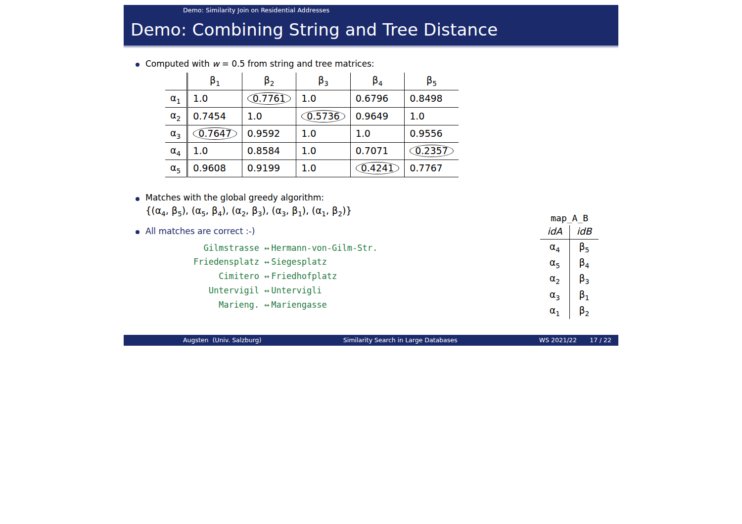Demo: Similarity Join on Residential Addresses
Demo: Combining String and Tree Distance
Computed with w = 0.5 from string and tree matrices:
| | β 1 | β 2 | β 3 | β 4 | β 5 |
| --- | --- | --- | --- | --- | --- |
| α 1 | 1.0 | 0.7761 | 1.0 | 0.6796 | 0.8498 |
| α 2 | 0.7454 | 1.0 | 0.5736 | 0.9649 | 1.0 |
| α 3 | 0.7647 | 0.9592 | 1.0 | 1.0 | 0.9556 |
| α 4 | 1.0 | 0.8584 | 1.0 | 0.7071 | 0.2357 |
| α 5 | 0.9608 | 0.9199 | 1.0 | 0.4241 | 0.7767 |
Matches with the global greedy algorithm:
{(α4, β5), (α5, β4), (α2, β3), (α3, β1), (α1, β2)}
All matches are correct :-)
Gilmstrasse↔Hermann-von-Gilm-Str. Friedensplatz↔Siegesplatz Cimitero↔Friedhofplatz Untervigil↔Untervigli Marieng.↔Mariengasse
map_A_B
| idA | idB |
| --- | --- |
| α 4 | β 5 |
| α 5 | β 4 |
| α 2 | β 3 |
| α 3 | β 1 |
| α 1 | β 2 |
Augsten (Univ. Salzburg)
Similarity Search in Large Databases
WS 2021/2217 / 22